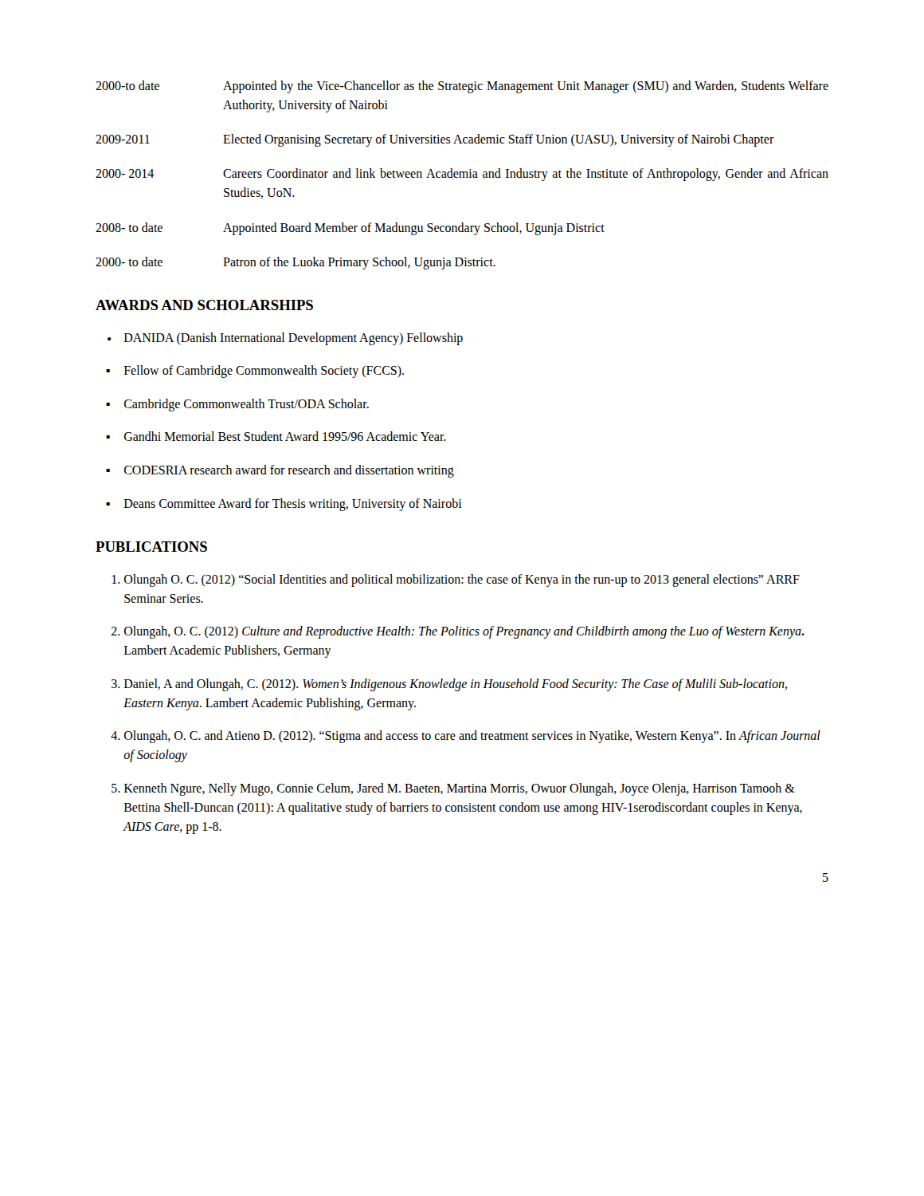2000-to date
Appointed by the Vice-Chancellor as the Strategic Management Unit Manager (SMU) and Warden, Students Welfare Authority, University of Nairobi
2009-2011
Elected Organising Secretary of Universities Academic Staff Union (UASU), University of Nairobi Chapter
2000- 2014
Careers Coordinator and link between Academia and Industry at the Institute of Anthropology, Gender and African Studies, UoN.
2008- to date
Appointed Board Member of Madungu Secondary School, Ugunja District
2000- to date
Patron of the Luoka Primary School, Ugunja District.
AWARDS AND SCHOLARSHIPS
DANIDA (Danish International Development Agency) Fellowship
Fellow of Cambridge Commonwealth Society (FCCS).
Cambridge Commonwealth Trust/ODA Scholar.
Gandhi Memorial Best Student Award 1995/96 Academic Year.
CODESRIA research award for research and dissertation writing
Deans Committee Award for Thesis writing, University of Nairobi
PUBLICATIONS
Olungah O. C. (2012) “Social Identities and political mobilization: the case of Kenya in the run-up to 2013 general elections” ARRF Seminar Series.
Olungah, O. C. (2012) Culture and Reproductive Health: The Politics of Pregnancy and Childbirth among the Luo of Western Kenya. Lambert Academic Publishers, Germany
Daniel, A and Olungah, C. (2012). Women’s Indigenous Knowledge in Household Food Security: The Case of Mulili Sub-location, Eastern Kenya. Lambert Academic Publishing, Germany.
Olungah, O. C. and Atieno D. (2012). “Stigma and access to care and treatment services in Nyatike, Western Kenya”. In African Journal of Sociology
Kenneth Ngure, Nelly Mugo, Connie Celum, Jared M. Baeten, Martina Morris, Owuor Olungah, Joyce Olenja, Harrison Tamooh & Bettina Shell-Duncan (2011): A qualitative study of barriers to consistent condom use among HIV-1serodiscordant couples in Kenya, AIDS Care, pp 1-8.
5